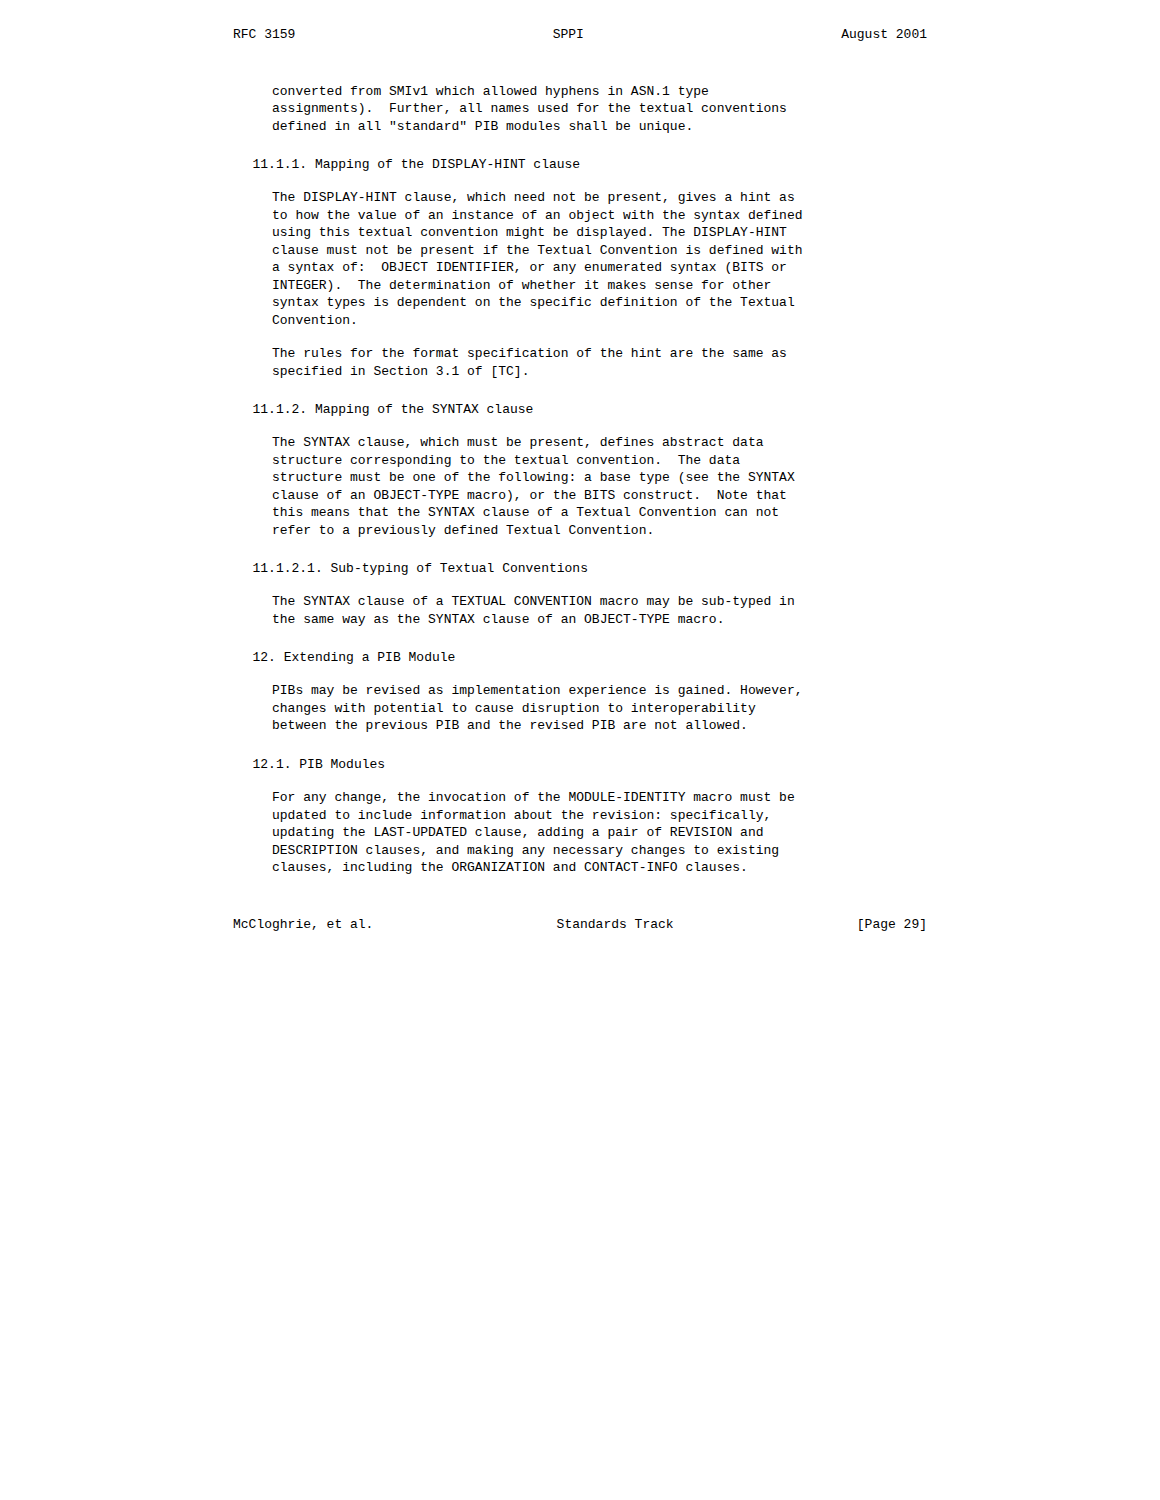RFC 3159 SPPI August 2001
converted from SMIv1 which allowed hyphens in ASN.1 type assignments). Further, all names used for the textual conventions defined in all "standard" PIB modules shall be unique.
11.1.1. Mapping of the DISPLAY-HINT clause
The DISPLAY-HINT clause, which need not be present, gives a hint as to how the value of an instance of an object with the syntax defined using this textual convention might be displayed. The DISPLAY-HINT clause must not be present if the Textual Convention is defined with a syntax of: OBJECT IDENTIFIER, or any enumerated syntax (BITS or INTEGER). The determination of whether it makes sense for other syntax types is dependent on the specific definition of the Textual Convention.
The rules for the format specification of the hint are the same as specified in Section 3.1 of [TC].
11.1.2. Mapping of the SYNTAX clause
The SYNTAX clause, which must be present, defines abstract data structure corresponding to the textual convention. The data structure must be one of the following: a base type (see the SYNTAX clause of an OBJECT-TYPE macro), or the BITS construct. Note that this means that the SYNTAX clause of a Textual Convention can not refer to a previously defined Textual Convention.
11.1.2.1. Sub-typing of Textual Conventions
The SYNTAX clause of a TEXTUAL CONVENTION macro may be sub-typed in the same way as the SYNTAX clause of an OBJECT-TYPE macro.
12. Extending a PIB Module
PIBs may be revised as implementation experience is gained. However, changes with potential to cause disruption to interoperability between the previous PIB and the revised PIB are not allowed.
12.1. PIB Modules
For any change, the invocation of the MODULE-IDENTITY macro must be updated to include information about the revision: specifically, updating the LAST-UPDATED clause, adding a pair of REVISION and DESCRIPTION clauses, and making any necessary changes to existing clauses, including the ORGANIZATION and CONTACT-INFO clauses.
McCloghrie, et al. Standards Track [Page 29]